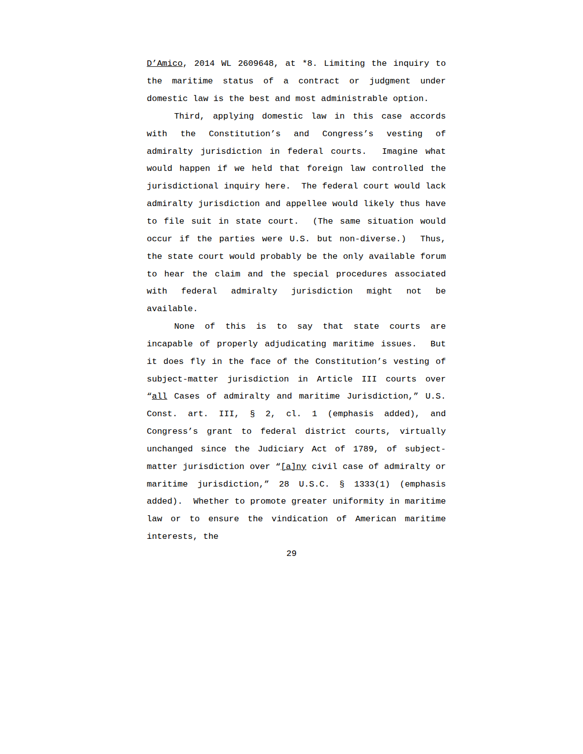D’Amico, 2014 WL 2609648, at *8. Limiting the inquiry to the maritime status of a contract or judgment under domestic law is the best and most administrable option.
Third, applying domestic law in this case accords with the Constitution’s and Congress’s vesting of admiralty jurisdiction in federal courts. Imagine what would happen if we held that foreign law controlled the jurisdictional inquiry here. The federal court would lack admiralty jurisdiction and appellee would likely thus have to file suit in state court. (The same situation would occur if the parties were U.S. but non-diverse.) Thus, the state court would probably be the only available forum to hear the claim and the special procedures associated with federal admiralty jurisdiction might not be available.
None of this is to say that state courts are incapable of properly adjudicating maritime issues. But it does fly in the face of the Constitution’s vesting of subject-matter jurisdiction in Article III courts over “all Cases of admiralty and maritime Jurisdiction,” U.S. Const. art. III, § 2, cl. 1 (emphasis added), and Congress’s grant to federal district courts, virtually unchanged since the Judiciary Act of 1789, of subject-matter jurisdiction over “[a]ny civil case of admiralty or maritime jurisdiction,” 28 U.S.C. § 1333(1) (emphasis added). Whether to promote greater uniformity in maritime law or to ensure the vindication of American maritime interests, the
29